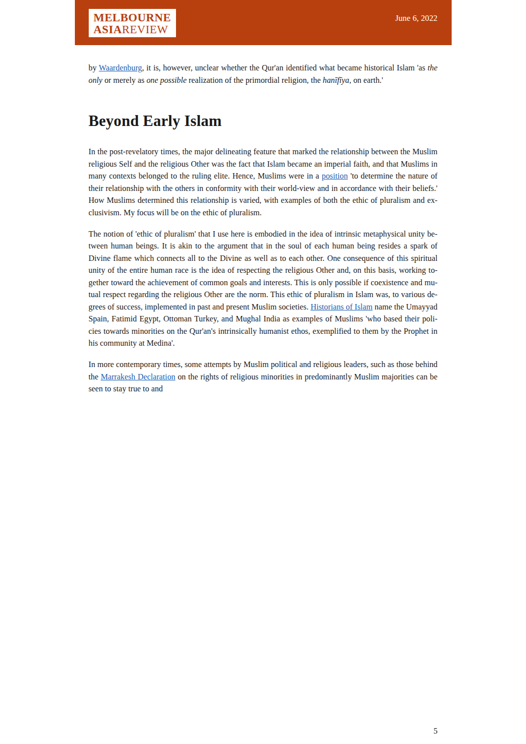MELBOURNE ASIAREVIEW
June 6, 2022
by Waardenburg, it is, however, unclear whether the Qur'an identified what became historical Islam 'as the only or merely as one possible realization of the primordial religion, the hanīfīya, on earth.'
Beyond Early Islam
In the post-revelatory times, the major delineating feature that marked the relationship between the Muslim religious Self and the religious Other was the fact that Islam became an imperial faith, and that Muslims in many contexts belonged to the ruling elite. Hence, Muslims were in a position 'to determine the nature of their relationship with the others in conformity with their world-view and in accordance with their beliefs.' How Muslims determined this relationship is varied, with examples of both the ethic of pluralism and exclusivism. My focus will be on the ethic of pluralism.
The notion of 'ethic of pluralism' that I use here is embodied in the idea of intrinsic metaphysical unity between human beings. It is akin to the argument that in the soul of each human being resides a spark of Divine flame which connects all to the Divine as well as to each other. One consequence of this spiritual unity of the entire human race is the idea of respecting the religious Other and, on this basis, working together toward the achievement of common goals and interests. This is only possible if coexistence and mutual respect regarding the religious Other are the norm. This ethic of pluralism in Islam was, to various degrees of success, implemented in past and present Muslim societies. Historians of Islam name the Umayyad Spain, Fatimid Egypt, Ottoman Turkey, and Mughal India as examples of Muslims 'who based their policies towards minorities on the Qur'an's intrinsically humanist ethos, exemplified to them by the Prophet in his community at Medina'.
In more contemporary times, some attempts by Muslim political and religious leaders, such as those behind the Marrakesh Declaration on the rights of religious minorities in predominantly Muslim majorities can be seen to stay true to and
5